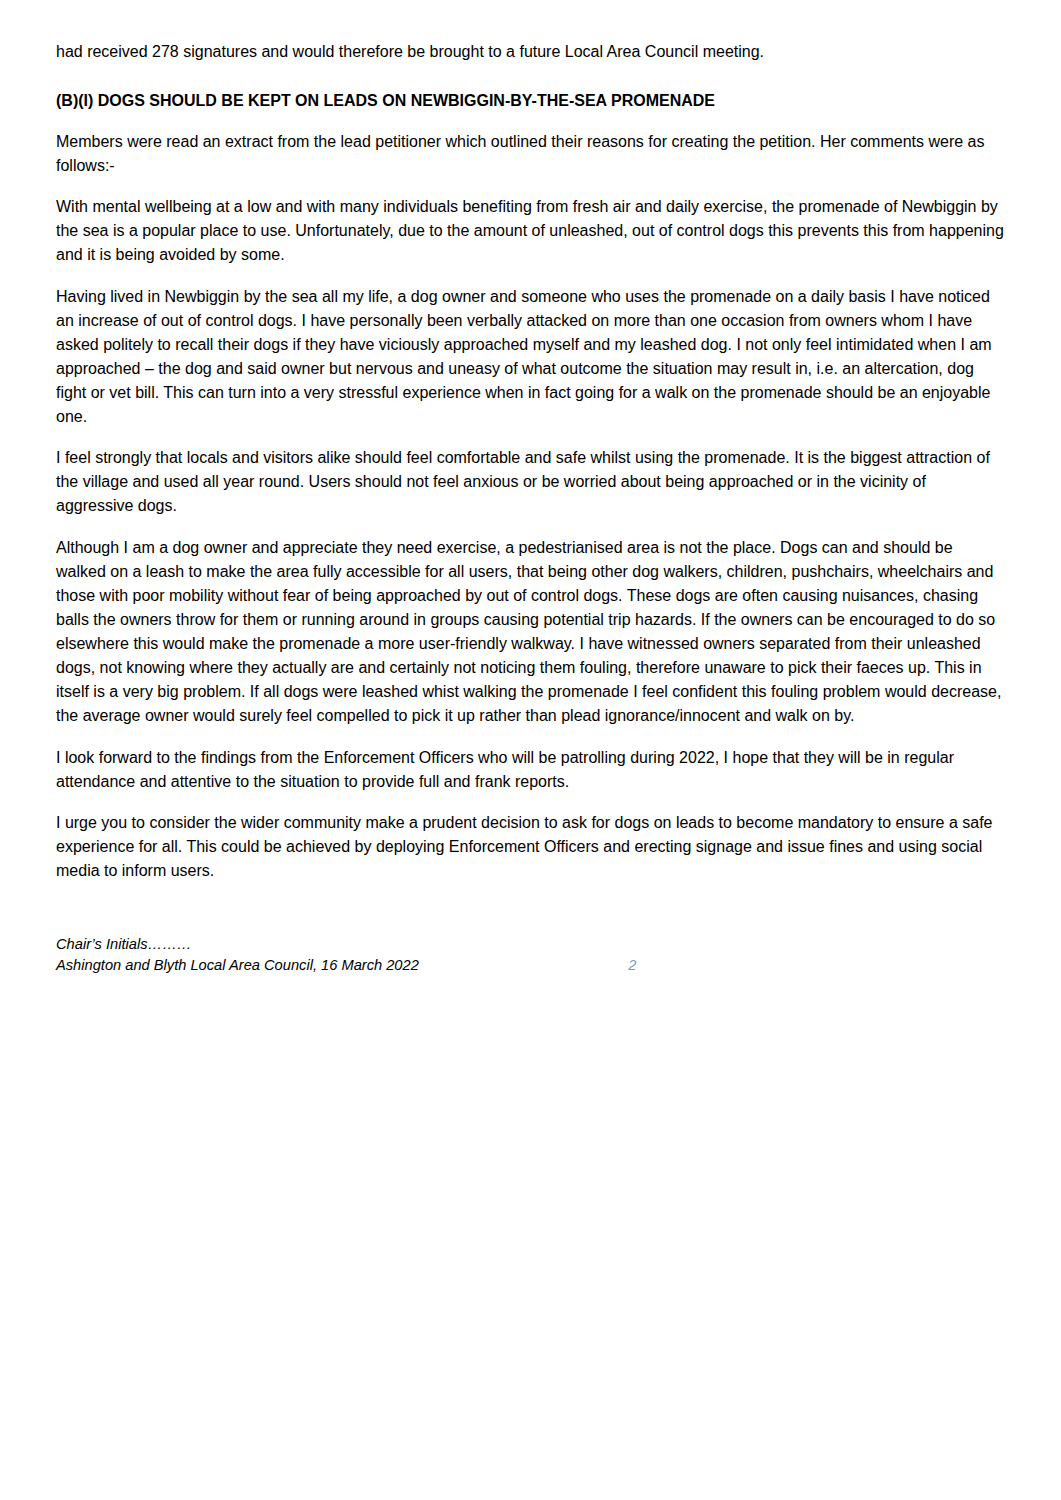had received 278 signatures and would therefore be brought to a future Local Area Council meeting.
(b)(i) Dogs should be kept on leads on Newbiggin-by-the-Sea Promenade
Members were read an extract from the lead petitioner which outlined their reasons for creating the petition. Her comments were as follows:-
With mental wellbeing at a low and with many individuals benefiting from fresh air and daily exercise, the promenade of Newbiggin by the sea is a popular place to use. Unfortunately, due to the amount of unleashed, out of control dogs this prevents this from happening and it is being avoided by some.
Having lived in Newbiggin by the sea all my life, a dog owner and someone who uses the promenade on a daily basis I have noticed an increase of out of control dogs. I have personally been verbally attacked on more than one occasion from owners whom I have asked politely to recall their dogs if they have viciously approached myself and my leashed dog. I not only feel intimidated when I am approached – the dog and said owner but nervous and uneasy of what outcome the situation may result in, i.e. an altercation, dog fight or vet bill. This can turn into a very stressful experience when in fact going for a walk on the promenade should be an enjoyable one.
I feel strongly that locals and visitors alike should feel comfortable and safe whilst using the promenade. It is the biggest attraction of the village and used all year round. Users should not feel anxious or be worried about being approached or in the vicinity of aggressive dogs.
Although I am a dog owner and appreciate they need exercise, a pedestrianised area is not the place. Dogs can and should be walked on a leash to make the area fully accessible for all users, that being other dog walkers, children, pushchairs, wheelchairs and those with poor mobility without fear of being approached by out of control dogs. These dogs are often causing nuisances, chasing balls the owners throw for them or running around in groups causing potential trip hazards. If the owners can be encouraged to do so elsewhere this would make the promenade a more user-friendly walkway. I have witnessed owners separated from their unleashed dogs, not knowing where they actually are and certainly not noticing them fouling, therefore unaware to pick their faeces up. This in itself is a very big problem. If all dogs were leashed whist walking the promenade I feel confident this fouling problem would decrease, the average owner would surely feel compelled to pick it up rather than plead ignorance/innocent and walk on by.
I look forward to the findings from the Enforcement Officers who will be patrolling during 2022, I hope that they will be in regular attendance and attentive to the situation to provide full and frank reports.
I urge you to consider the wider community make a prudent decision to ask for dogs on leads to become mandatory to ensure a safe experience for all. This could be achieved by deploying Enforcement Officers and erecting signage and issue fines and using social media to inform users.
Chair’s Initials………
Ashington and Blyth Local Area Council, 16 March 2022 2